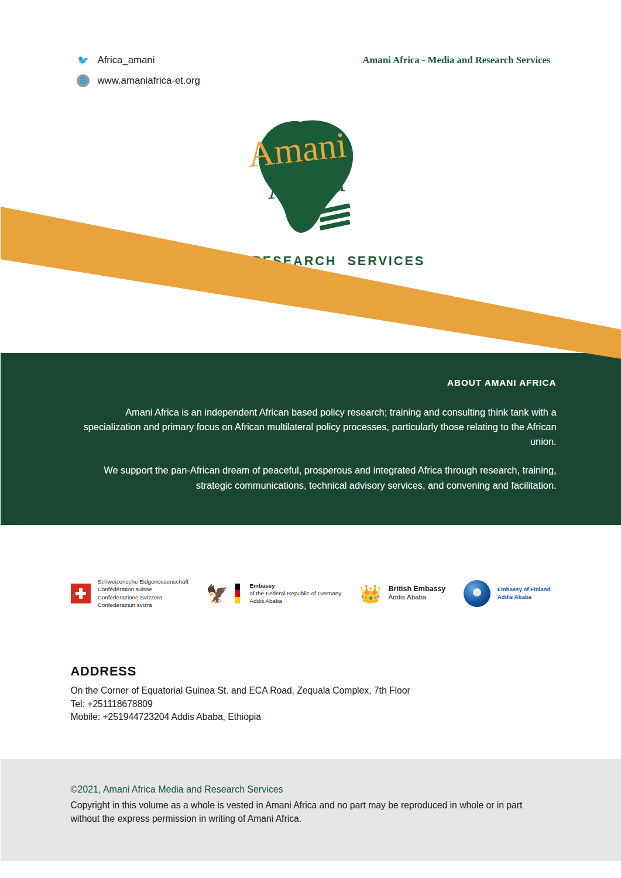🐦Africa_amani
🌐www.amaniafrica-et.org
Amani Africa - Media and Research Services
Amani Africa
MEDIA AND RESEARCH SERVICES
ABOUT AMANI AFRICA
Amani Africa is an independent African based policy research; training and consulting think tank with a specialization and primary focus on African multilateral policy processes, particularly those relating to the African union.
We support the pan-African dream of peaceful, prosperous and integrated Africa through research, training, strategic communications, technical advisory services, and convening and facilitation.
Schweizerische Eidgenossenschaft
Confédération suisse
Confederazione Svizzera
Confederaziun svizra
🦅 Embassy
of the Federal Republic of Germany
Addis Ababa
👑 British EmbassyAddis Ababa
Embassy of Finland
Addis Ababa
ADDRESS
On the Corner of Equatorial Guinea St. and ECA Road, Zequala Complex, 7th Floor
Tel: +251118678809
Mobile: +251944723204 Addis Ababa, Ethiopia
©2021, Amani Africa Media and Research Services
Copyright in this volume as a whole is vested in Amani Africa and no part may be reproduced in whole or in part without the express permission in writing of Amani Africa.